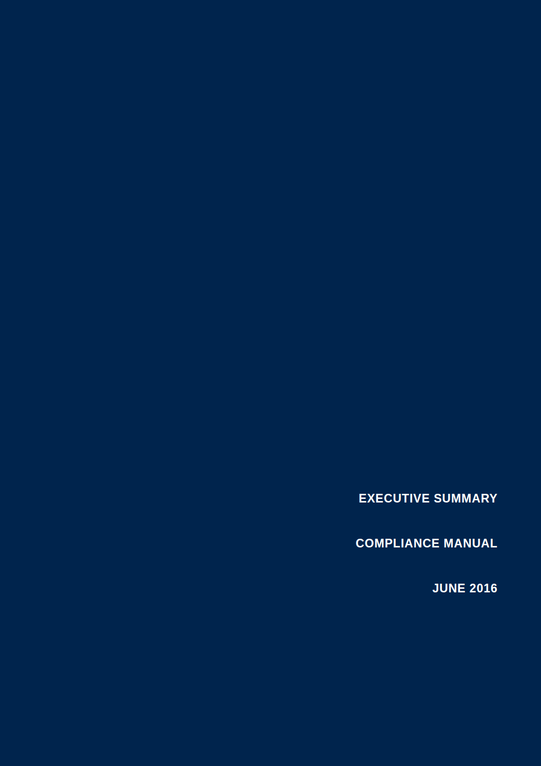EXECUTIVE SUMMARY
COMPLIANCE MANUAL
JUNE 2016